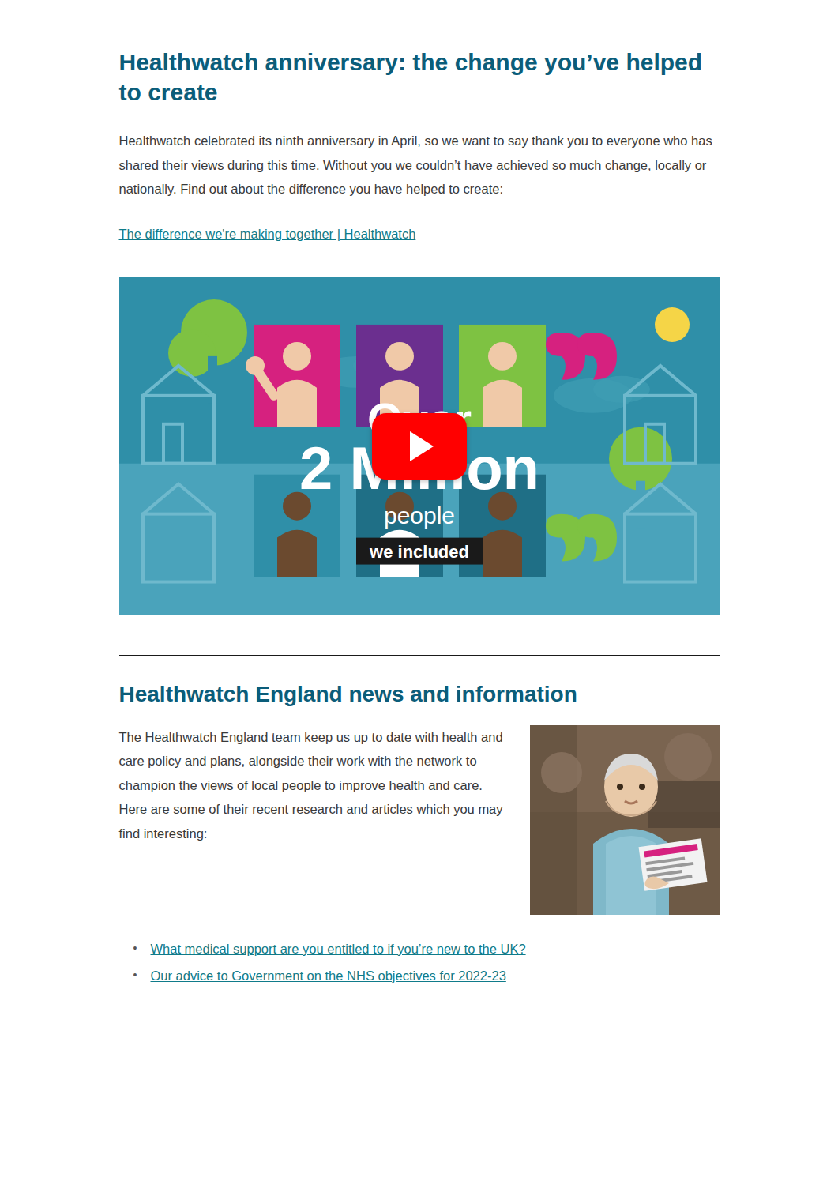Healthwatch anniversary: the change you’ve helped to create
Healthwatch celebrated its ninth anniversary in April, so we want to say thank you to everyone who has shared their views during this time. Without you we couldn’t have achieved so much change, locally or nationally. Find out about the difference you have helped to create:
The difference we're making together | Healthwatch
Over 2 Million people we included
Healthwatch England news and information
The Healthwatch England team keep us up to date with health and care policy and plans, alongside their work with the network to champion the views of local people to improve health and care. Here are some of their recent research and articles which you may find interesting:
What medical support are you entitled to if you’re new to the UK?
Our advice to Government on the NHS objectives for 2022-23